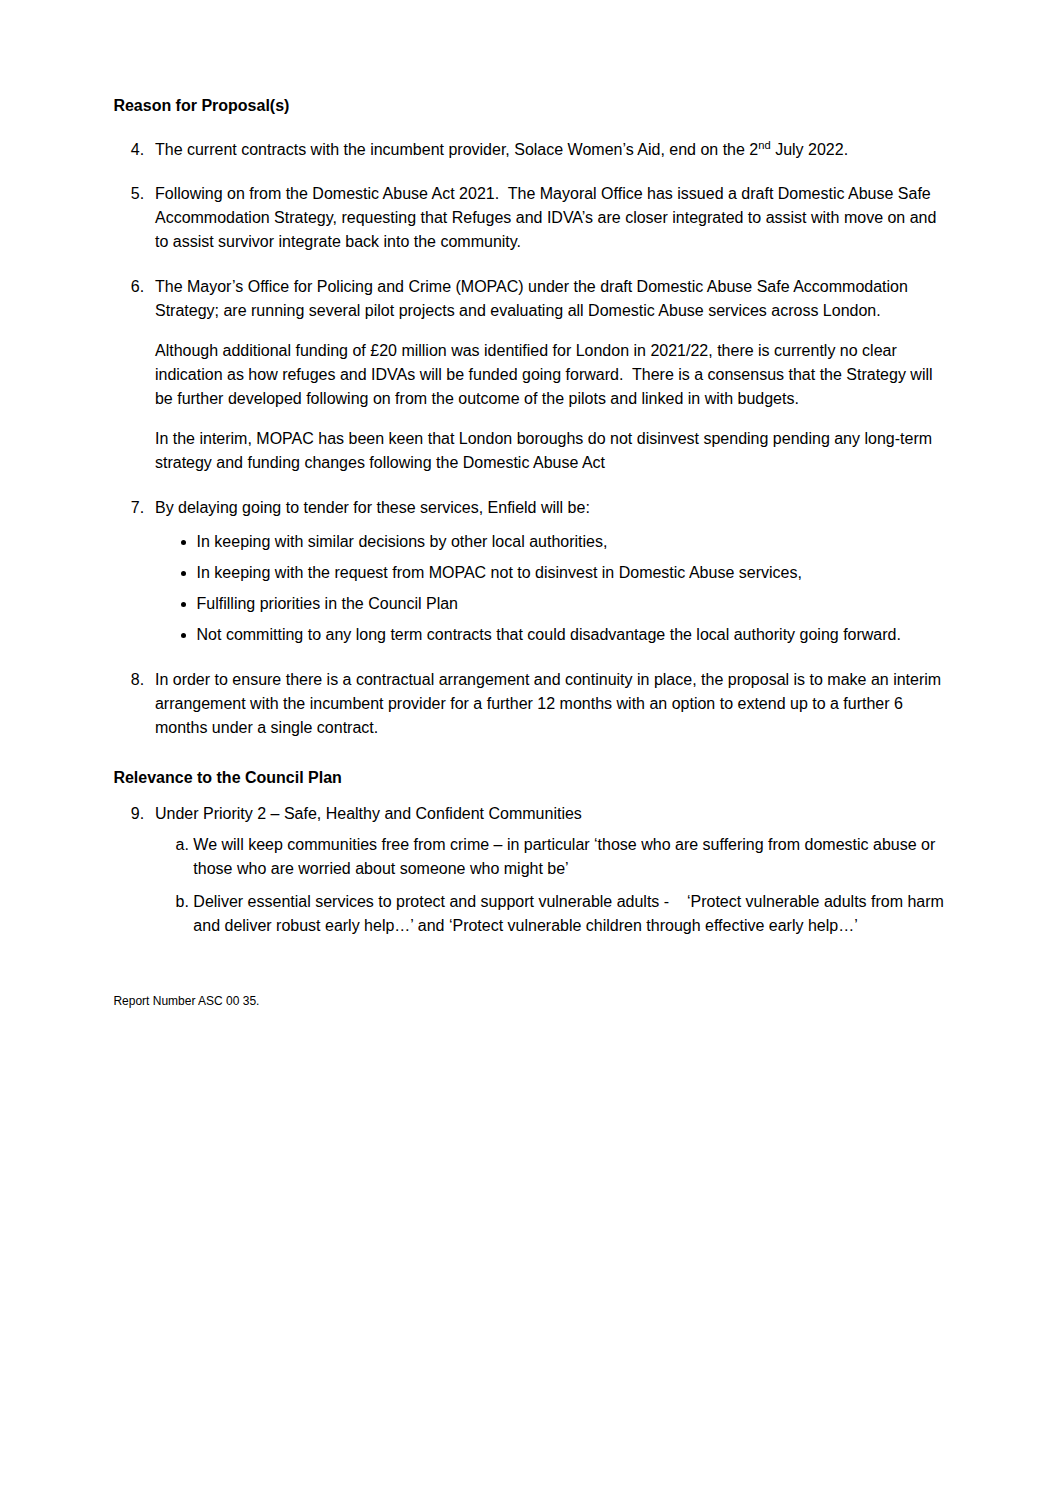Reason for Proposal(s)
The current contracts with the incumbent provider, Solace Women’s Aid, end on the 2nd July 2022.
Following on from the Domestic Abuse Act 2021. The Mayoral Office has issued a draft Domestic Abuse Safe Accommodation Strategy, requesting that Refuges and IDVA’s are closer integrated to assist with move on and to assist survivor integrate back into the community.
The Mayor’s Office for Policing and Crime (MOPAC) under the draft Domestic Abuse Safe Accommodation Strategy; are running several pilot projects and evaluating all Domestic Abuse services across London.
Although additional funding of £20 million was identified for London in 2021/22, there is currently no clear indication as how refuges and IDVAs will be funded going forward. There is a consensus that the Strategy will be further developed following on from the outcome of the pilots and linked in with budgets.
In the interim, MOPAC has been keen that London boroughs do not disinvest spending pending any long-term strategy and funding changes following the Domestic Abuse Act
By delaying going to tender for these services, Enfield will be:
In keeping with similar decisions by other local authorities,
In keeping with the request from MOPAC not to disinvest in Domestic Abuse services,
Fulfilling priorities in the Council Plan
Not committing to any long term contracts that could disadvantage the local authority going forward.
In order to ensure there is a contractual arrangement and continuity in place, the proposal is to make an interim arrangement with the incumbent provider for a further 12 months with an option to extend up to a further 6 months under a single contract.
Relevance to the Council Plan
Under Priority 2 – Safe, Healthy and Confident Communities
We will keep communities free from crime – in particular ‘those who are suffering from domestic abuse or those who are worried about someone who might be’
Deliver essential services to protect and support vulnerable adults - ‘Protect vulnerable adults from harm and deliver robust early help…’ and ‘Protect vulnerable children through effective early help…’
Report Number ASC 00 35.